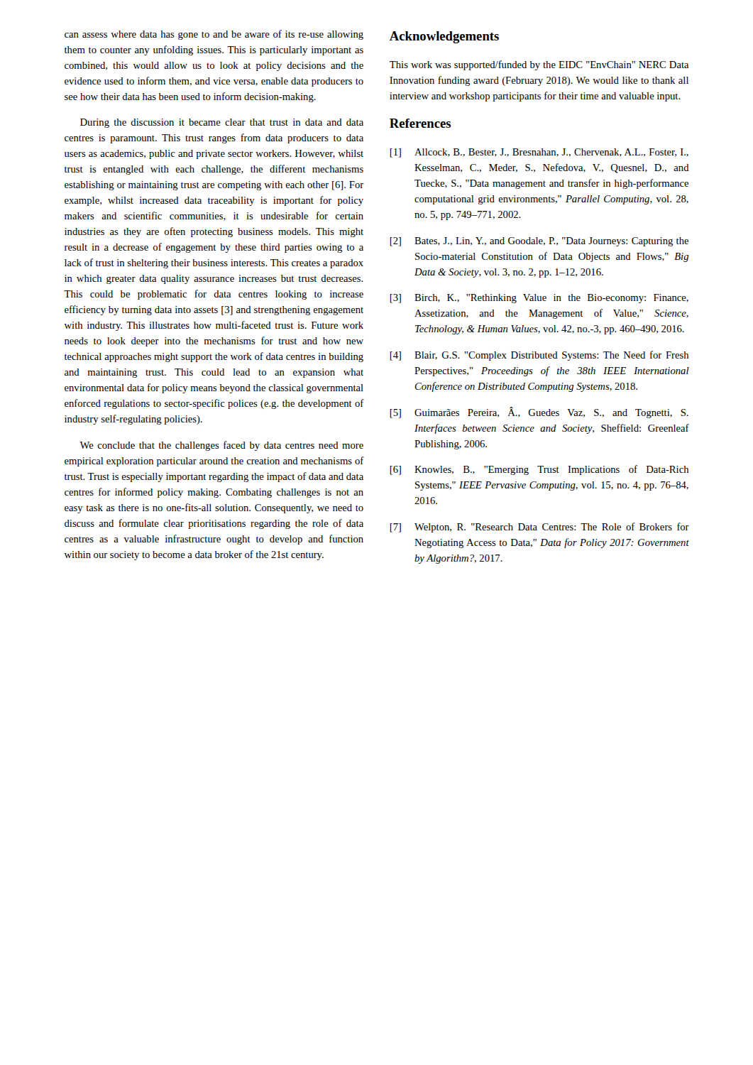can assess where data has gone to and be aware of its re-use allowing them to counter any unfolding issues. This is particularly important as combined, this would allow us to look at policy decisions and the evidence used to inform them, and vice versa, enable data producers to see how their data has been used to inform decision-making.
During the discussion it became clear that trust in data and data centres is paramount. This trust ranges from data producers to data users as academics, public and private sector workers. However, whilst trust is entangled with each challenge, the different mechanisms establishing or maintaining trust are competing with each other [6]. For example, whilst increased data traceability is important for policy makers and scientific communities, it is undesirable for certain industries as they are often protecting business models. This might result in a decrease of engagement by these third parties owing to a lack of trust in sheltering their business interests. This creates a paradox in which greater data quality assurance increases but trust decreases. This could be problematic for data centres looking to increase efficiency by turning data into assets [3] and strengthening engagement with industry. This illustrates how multi-faceted trust is. Future work needs to look deeper into the mechanisms for trust and how new technical approaches might support the work of data centres in building and maintaining trust. This could lead to an expansion what environmental data for policy means beyond the classical governmental enforced regulations to sector-specific polices (e.g. the development of industry self-regulating policies).
We conclude that the challenges faced by data centres need more empirical exploration particular around the creation and mechanisms of trust. Trust is especially important regarding the impact of data and data centres for informed policy making. Combating challenges is not an easy task as there is no one-fits-all solution. Consequently, we need to discuss and formulate clear prioritisations regarding the role of data centres as a valuable infrastructure ought to develop and function within our society to become a data broker of the 21st century.
Acknowledgements
This work was supported/funded by the EIDC "EnvChain" NERC Data Innovation funding award (February 2018). We would like to thank all interview and workshop participants for their time and valuable input.
References
Allcock, B., Bester, J., Bresnahan, J., Chervenak, A.L., Foster, I., Kesselman, C., Meder, S., Nefedova, V., Quesnel, D., and Tuecke, S., "Data management and transfer in high-performance computational grid environments," Parallel Computing, vol. 28, no. 5, pp. 749–771, 2002.
Bates, J., Lin, Y., and Goodale, P., "Data Journeys: Capturing the Socio-material Constitution of Data Objects and Flows," Big Data & Society, vol. 3, no. 2, pp. 1–12, 2016.
Birch, K., "Rethinking Value in the Bio-economy: Finance, Assetization, and the Management of Value," Science, Technology, & Human Values, vol. 42, no.-3, pp. 460–490, 2016.
Blair, G.S. "Complex Distributed Systems: The Need for Fresh Perspectives," Proceedings of the 38th IEEE International Conference on Distributed Computing Systems, 2018.
Guimarães Pereira, Â., Guedes Vaz, S., and Tognetti, S. Interfaces between Science and Society, Sheffield: Greenleaf Publishing, 2006.
Knowles, B., "Emerging Trust Implications of Data-Rich Systems," IEEE Pervasive Computing, vol. 15, no. 4, pp. 76–84, 2016.
Welpton, R. "Research Data Centres: The Role of Brokers for Negotiating Access to Data," Data for Policy 2017: Government by Algorithm?, 2017.